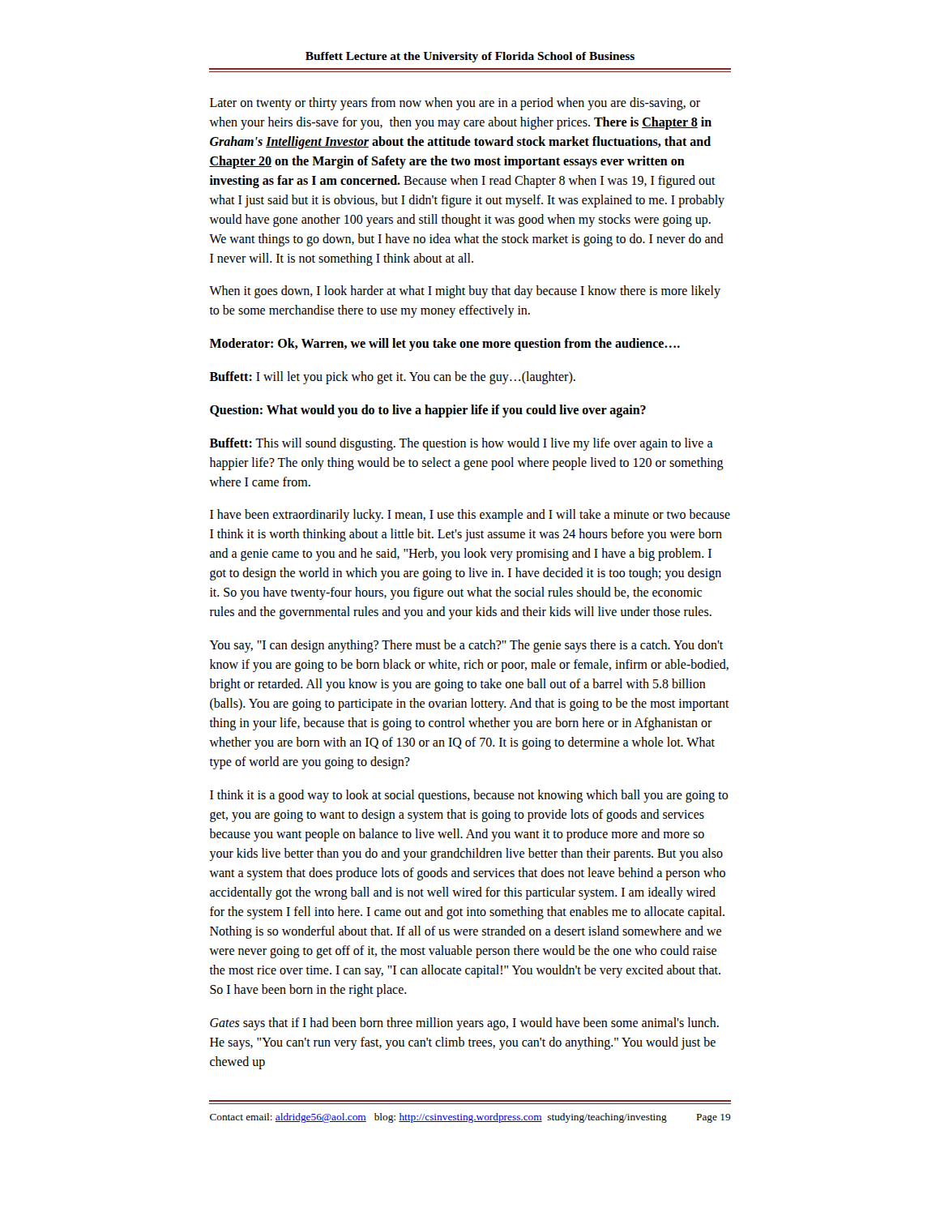Buffett Lecture at the University of Florida School of Business
Later on twenty or thirty years from now when you are in a period when you are dis-saving, or when your heirs dis-save for you, then you may care about higher prices. There is Chapter 8 in Graham's Intelligent Investor about the attitude toward stock market fluctuations, that and Chapter 20 on the Margin of Safety are the two most important essays ever written on investing as far as I am concerned. Because when I read Chapter 8 when I was 19, I figured out what I just said but it is obvious, but I didn't figure it out myself. It was explained to me. I probably would have gone another 100 years and still thought it was good when my stocks were going up. We want things to go down, but I have no idea what the stock market is going to do. I never do and I never will. It is not something I think about at all.
When it goes down, I look harder at what I might buy that day because I know there is more likely to be some merchandise there to use my money effectively in.
Moderator: Ok, Warren, we will let you take one more question from the audience….
Buffett: I will let you pick who get it. You can be the guy…(laughter).
Question: What would you do to live a happier life if you could live over again?
Buffett: This will sound disgusting. The question is how would I live my life over again to live a happier life? The only thing would be to select a gene pool where people lived to 120 or something where I came from.
I have been extraordinarily lucky. I mean, I use this example and I will take a minute or two because I think it is worth thinking about a little bit. Let's just assume it was 24 hours before you were born and a genie came to you and he said, "Herb, you look very promising and I have a big problem. I got to design the world in which you are going to live in. I have decided it is too tough; you design it. So you have twenty-four hours, you figure out what the social rules should be, the economic rules and the governmental rules and you and your kids and their kids will live under those rules.
You say, "I can design anything? There must be a catch?" The genie says there is a catch. You don't know if you are going to be born black or white, rich or poor, male or female, infirm or able-bodied, bright or retarded. All you know is you are going to take one ball out of a barrel with 5.8 billion (balls). You are going to participate in the ovarian lottery. And that is going to be the most important thing in your life, because that is going to control whether you are born here or in Afghanistan or whether you are born with an IQ of 130 or an IQ of 70. It is going to determine a whole lot. What type of world are you going to design?
I think it is a good way to look at social questions, because not knowing which ball you are going to get, you are going to want to design a system that is going to provide lots of goods and services because you want people on balance to live well. And you want it to produce more and more so your kids live better than you do and your grandchildren live better than their parents. But you also want a system that does produce lots of goods and services that does not leave behind a person who accidentally got the wrong ball and is not well wired for this particular system. I am ideally wired for the system I fell into here. I came out and got into something that enables me to allocate capital. Nothing is so wonderful about that. If all of us were stranded on a desert island somewhere and we were never going to get off of it, the most valuable person there would be the one who could raise the most rice over time. I can say, "I can allocate capital!" You wouldn't be very excited about that. So I have been born in the right place.
Gates says that if I had been born three million years ago, I would have been some animal's lunch. He says, "You can't run very fast, you can't climb trees, you can't do anything." You would just be chewed up
Contact email: aldridge56@aol.com blog: http://csinvesting.wordpress.com studying/teaching/investing Page 19